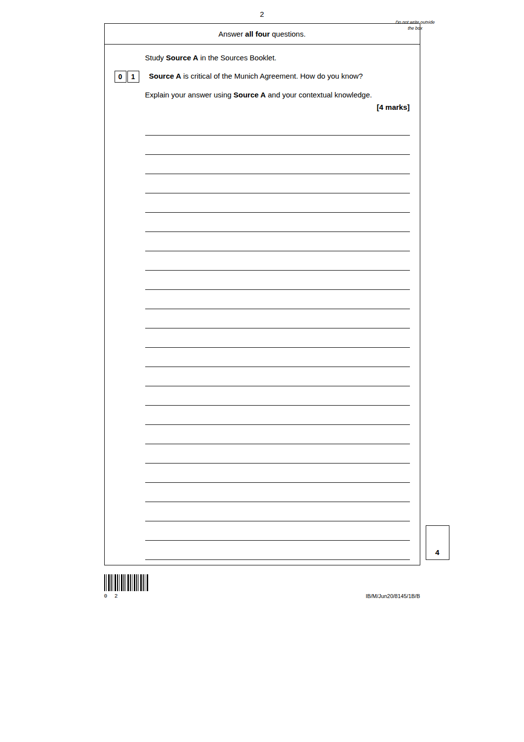2
Do not write outside the box
Answer all four questions.
Study Source A in the Sources Booklet.
0
1
Source A is critical of the Munich Agreement. How do you know?
Explain your answer using Source A and your contextual knowledge.
[4 marks]
4
0 2
IB/M/Jun20/8145/1B/B